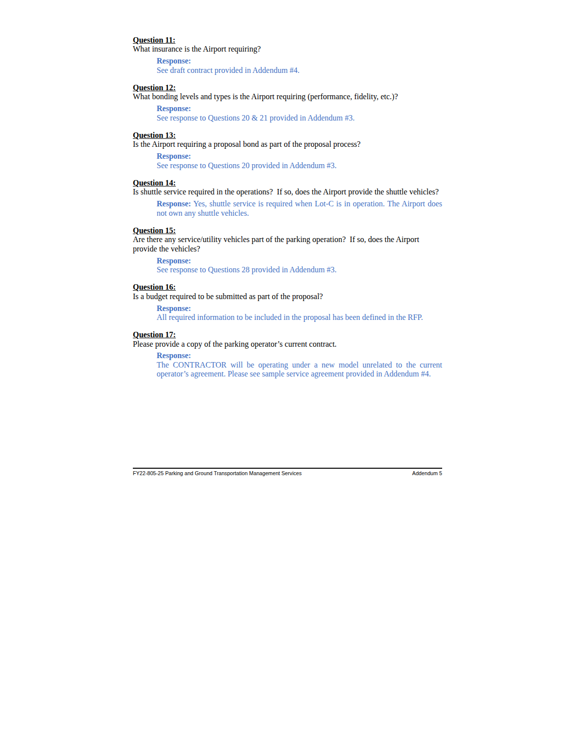Question 11:
What insurance is the Airport requiring?
Response:
See draft contract provided in Addendum #4.
Question 12:
What bonding levels and types is the Airport requiring (performance, fidelity, etc.)?
Response:
See response to Questions 20 & 21 provided in Addendum #3.
Question 13:
Is the Airport requiring a proposal bond as part of the proposal process?
Response:
See response to Questions 20 provided in Addendum #3.
Question 14:
Is shuttle service required in the operations? If so, does the Airport provide the shuttle vehicles?
Response: Yes, shuttle service is required when Lot-C is in operation. The Airport does not own any shuttle vehicles.
Question 15:
Are there any service/utility vehicles part of the parking operation? If so, does the Airport provide the vehicles?
Response:
See response to Questions 28 provided in Addendum #3.
Question 16:
Is a budget required to be submitted as part of the proposal?
Response:
All required information to be included in the proposal has been defined in the RFP.
Question 17:
Please provide a copy of the parking operator’s current contract.
Response:
The CONTRACTOR will be operating under a new model unrelated to the current operator’s agreement. Please see sample service agreement provided in Addendum #4.
FY22-805-25 Parking and Ground Transportation Management Services Addendum 5